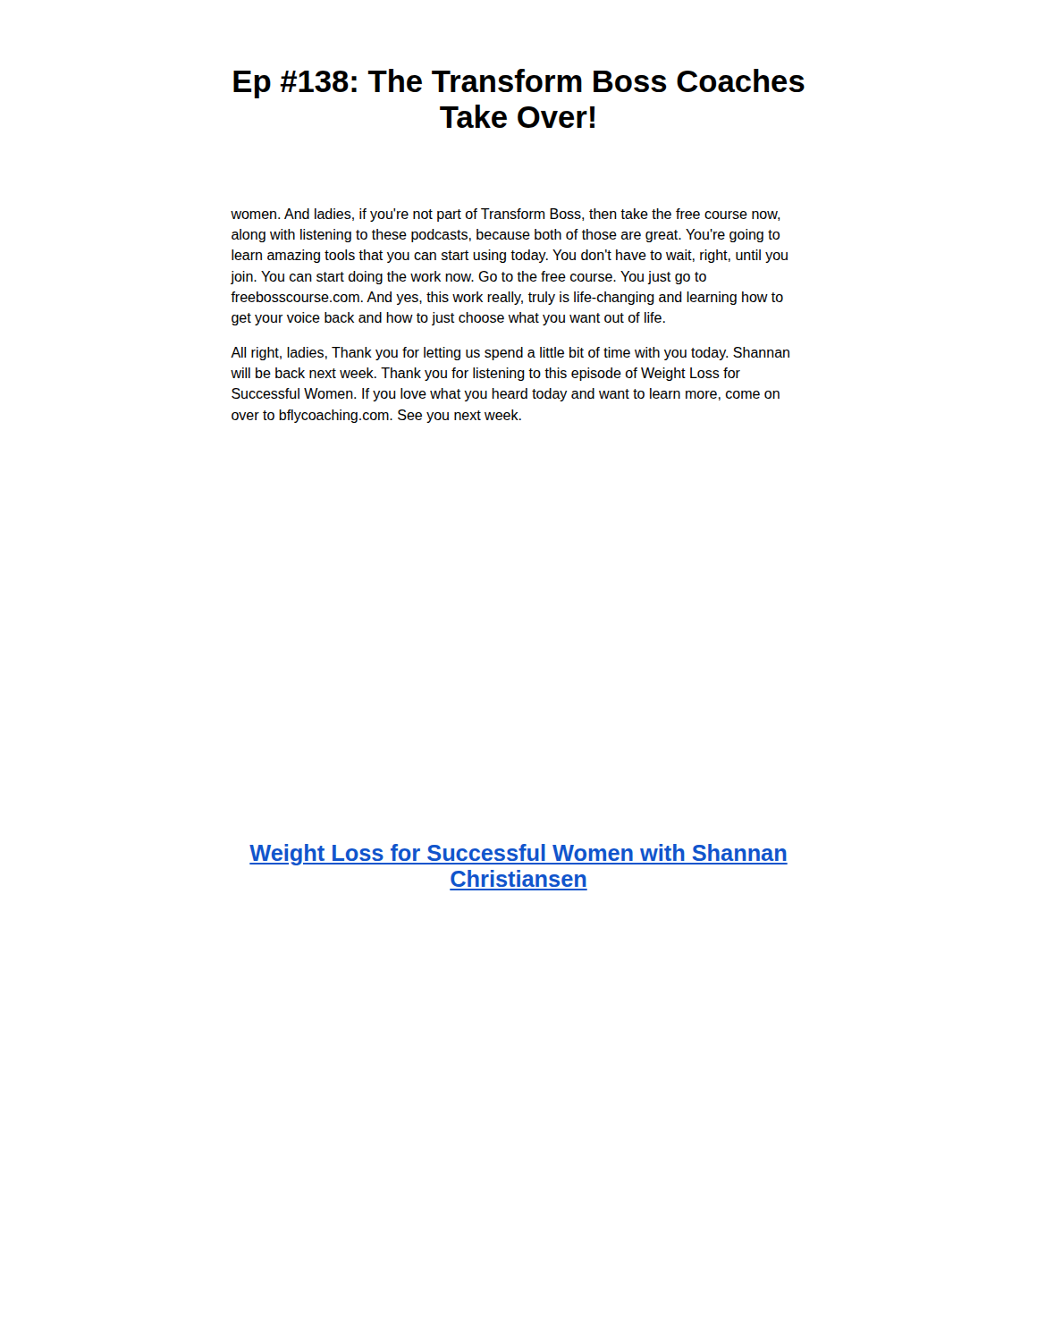Ep #138: The Transform Boss Coaches Take Over!
women. And ladies, if you're not part of Transform Boss, then take the free course now, along with listening to these podcasts, because both of those are great. You're going to learn amazing tools that you can start using today. You don't have to wait, right, until you join. You can start doing the work now. Go to the free course. You just go to freebosscourse.com. And yes, this work really, truly is life-changing and learning how to get your voice back and how to just choose what you want out of life.
All right, ladies, Thank you for letting us spend a little bit of time with you today. Shannan will be back next week. Thank you for listening to this episode of Weight Loss for Successful Women. If you love what you heard today and want to learn more, come on over to bflycoaching.com. See you next week.
Weight Loss for Successful Women with Shannan Christiansen